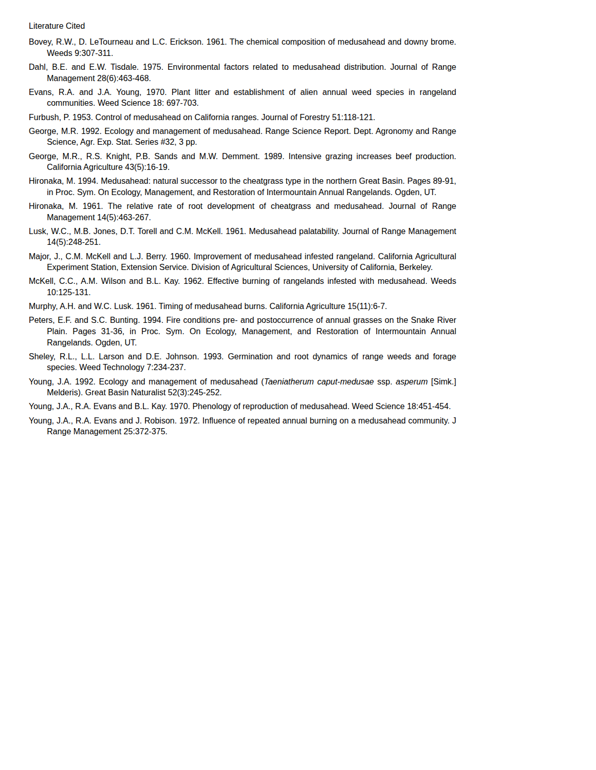Literature Cited
Bovey, R.W., D. LeTourneau and L.C. Erickson. 1961. The chemical composition of medusahead and downy brome. Weeds 9:307-311.
Dahl, B.E. and E.W. Tisdale. 1975. Environmental factors related to medusahead distribution. Journal of Range Management 28(6):463-468.
Evans, R.A. and J.A. Young, 1970. Plant litter and establishment of alien annual weed species in rangeland communities. Weed Science 18: 697-703.
Furbush, P. 1953. Control of medusahead on California ranges. Journal of Forestry 51:118-121.
George, M.R. 1992. Ecology and management of medusahead. Range Science Report. Dept. Agronomy and Range Science, Agr. Exp. Stat. Series #32, 3 pp.
George, M.R., R.S. Knight, P.B. Sands and M.W. Demment. 1989. Intensive grazing increases beef production. California Agriculture 43(5):16-19.
Hironaka, M. 1994. Medusahead: natural successor to the cheatgrass type in the northern Great Basin. Pages 89-91, in Proc. Sym. On Ecology, Management, and Restoration of Intermountain Annual Rangelands. Ogden, UT.
Hironaka, M. 1961. The relative rate of root development of cheatgrass and medusahead. Journal of Range Management 14(5):463-267.
Lusk, W.C., M.B. Jones, D.T. Torell and C.M. McKell. 1961. Medusahead palatability. Journal of Range Management 14(5):248-251.
Major, J., C.M. McKell and L.J. Berry. 1960. Improvement of medusahead infested rangeland. California Agricultural Experiment Station, Extension Service. Division of Agricultural Sciences, University of California, Berkeley.
McKell, C.C., A.M. Wilson and B.L. Kay. 1962. Effective burning of rangelands infested with medusahead. Weeds 10:125-131.
Murphy, A.H. and W.C. Lusk. 1961. Timing of medusahead burns. California Agriculture 15(11):6-7.
Peters, E.F. and S.C. Bunting. 1994. Fire conditions pre- and postoccurrence of annual grasses on the Snake River Plain. Pages 31-36, in Proc. Sym. On Ecology, Management, and Restoration of Intermountain Annual Rangelands. Ogden, UT.
Sheley, R.L., L.L. Larson and D.E. Johnson. 1993. Germination and root dynamics of range weeds and forage species. Weed Technology 7:234-237.
Young, J.A. 1992. Ecology and management of medusahead (Taeniatherum caput-medusae ssp. asperum [Simk.] Melderis). Great Basin Naturalist 52(3):245-252.
Young, J.A., R.A. Evans and B.L. Kay. 1970. Phenology of reproduction of medusahead. Weed Science 18:451-454.
Young, J.A., R.A. Evans and J. Robison. 1972. Influence of repeated annual burning on a medusahead community. J Range Management 25:372-375.